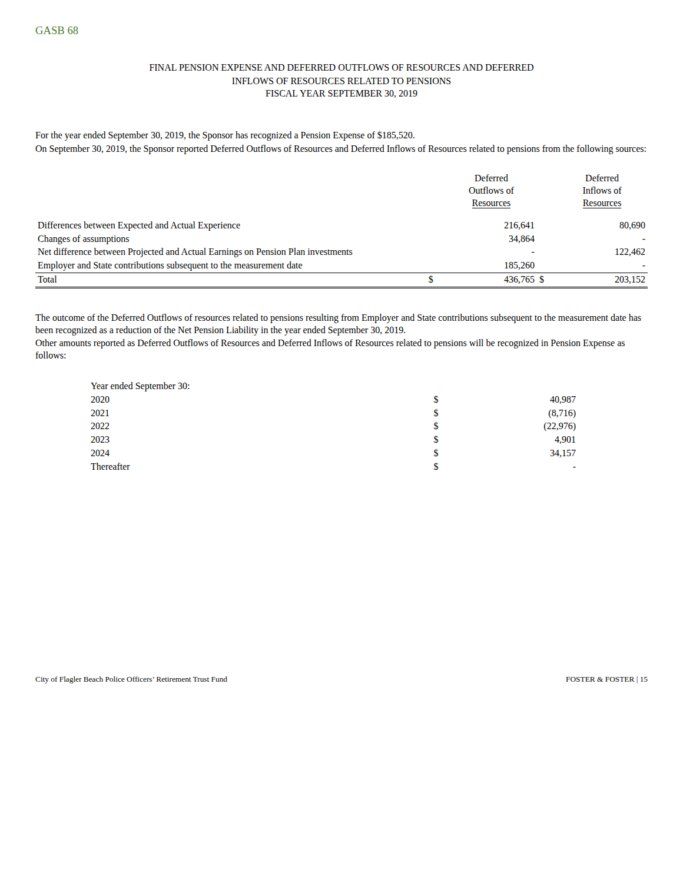GASB 68
FINAL PENSION EXPENSE AND DEFERRED OUTFLOWS OF RESOURCES AND DEFERRED
INFLOWS OF RESOURCES RELATED TO PENSIONS
FISCAL YEAR SEPTEMBER 30, 2019
For the year ended September 30, 2019, the Sponsor has recognized a Pension Expense of $185,520.
On September 30, 2019, the Sponsor reported Deferred Outflows of Resources and Deferred Inflows of Resources related to pensions from the following sources:
| | | Deferred Outflows of Resources | | Deferred Inflows of Resources |
| --- | --- | --- | --- | --- |
| Differences between Expected and Actual Experience | | 216,641 | | 80,690 |
| Changes of assumptions | | 34,864 | | - |
| Net difference between Projected and Actual Earnings on Pension Plan investments | | - | | 122,462 |
| Employer and State contributions subsequent to the measurement date | | 185,260 | | - |
| Total | $ | 436,765 | $ | 203,152 |
The outcome of the Deferred Outflows of resources related to pensions resulting from Employer and State contributions subsequent to the measurement date has been recognized as a reduction of the Net Pension Liability in the year ended September 30, 2019.
Other amounts reported as Deferred Outflows of Resources and Deferred Inflows of Resources related to pensions will be recognized in Pension Expense as follows:
| Year ended September 30: | | |
| 2020 | $ | 40,987 |
| 2021 | $ | (8,716) |
| 2022 | $ | (22,976) |
| 2023 | $ | 4,901 |
| 2024 | $ | 34,157 |
| Thereafter | $ | - |
City of Flagler Beach Police Officers’ Retirement Trust Fund FOSTER & FOSTER | 15